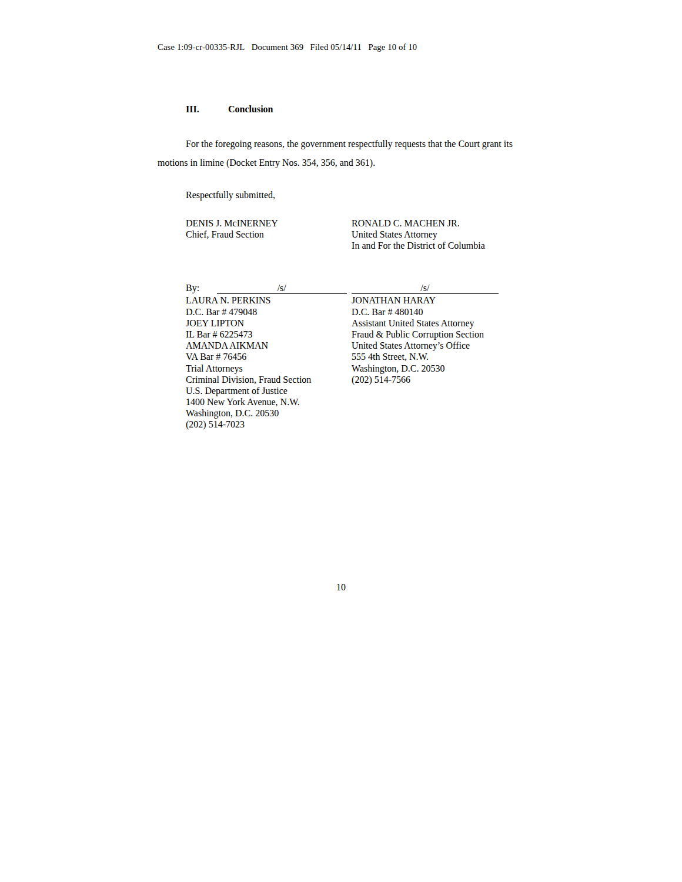Case 1:09-cr-00335-RJL Document 369 Filed 05/14/11 Page 10 of 10
III. Conclusion
For the foregoing reasons, the government respectfully requests that the Court grant its motions in limine (Docket Entry Nos. 354, 356, and 361).
Respectfully submitted,
| DENIS J. McINERNEY Chief, Fraud Section | RONALD C. MACHEN JR. United States Attorney In and For the District of Columbia |
| By: /s/ LAURA N. PERKINS D.C. Bar # 479048 JOEY LIPTON IL Bar # 6225473 AMANDA AIKMAN VA Bar # 76456 Trial Attorneys Criminal Division, Fraud Section U.S. Department of Justice 1400 New York Avenue, N.W. Washington, D.C. 20530 (202) 514-7023 | /s/ JONATHAN HARAY D.C. Bar # 480140 Assistant United States Attorney Fraud & Public Corruption Section United States Attorney’s Office 555 4th Street, N.W. Washington, D.C. 20530 (202) 514-7566 |
10